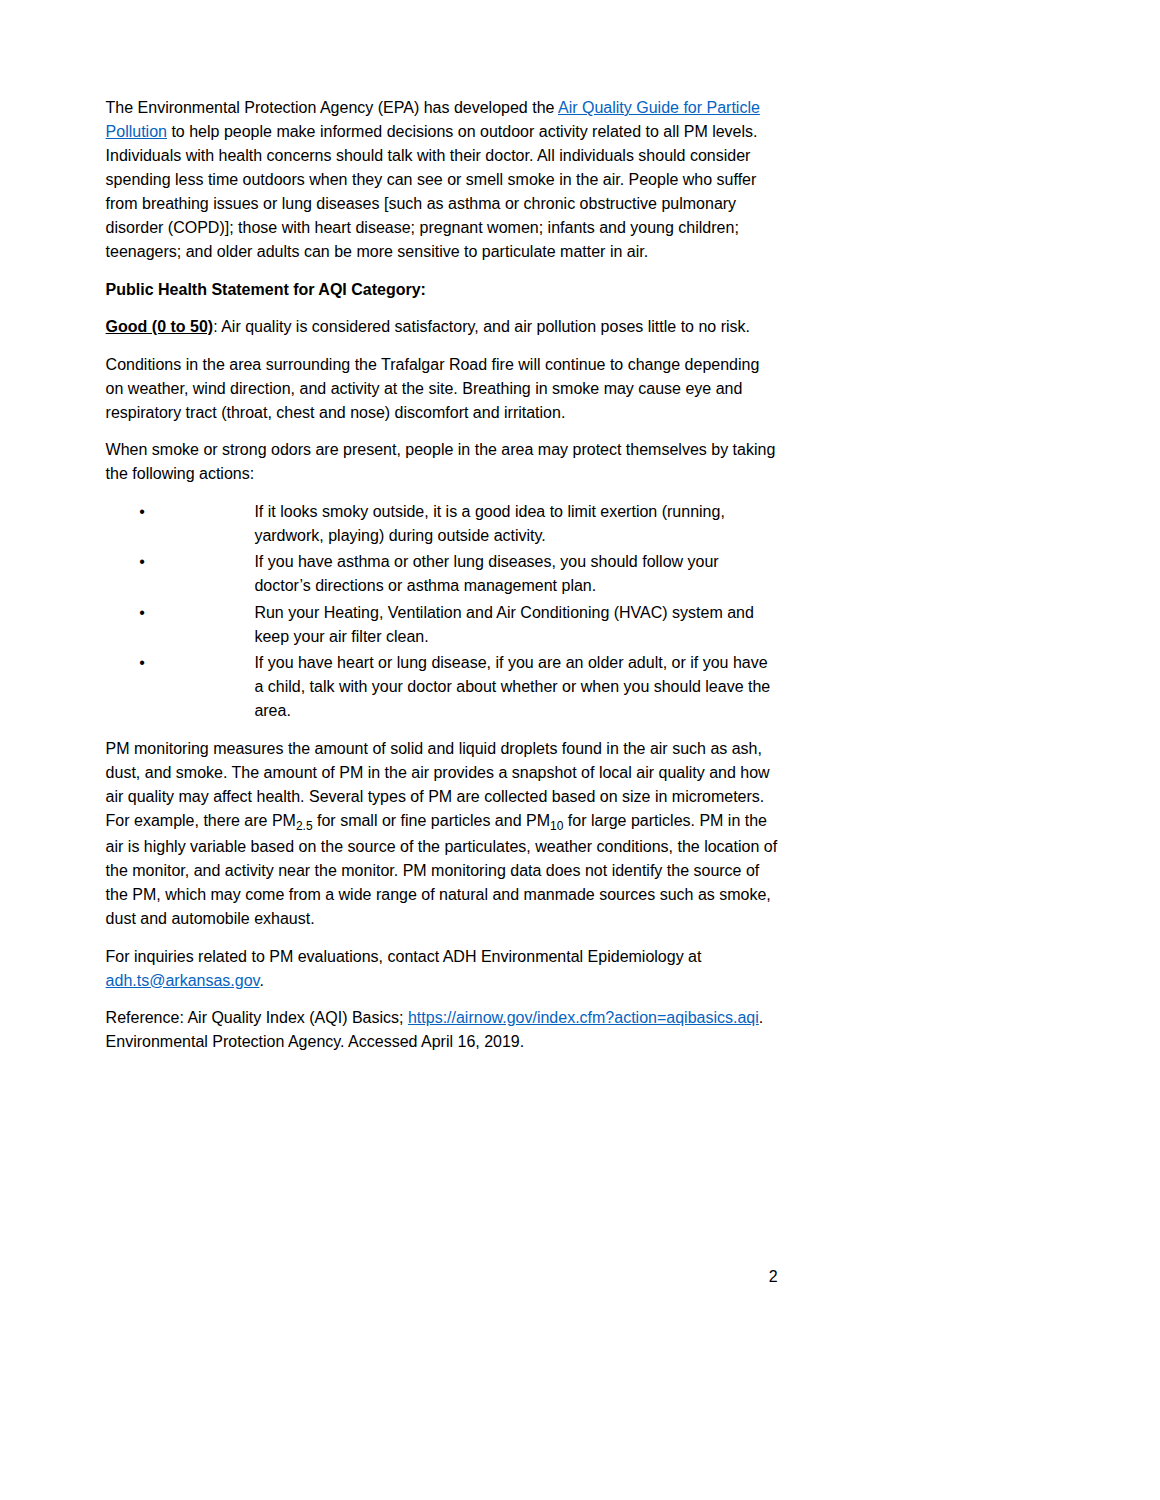The Environmental Protection Agency (EPA) has developed the Air Quality Guide for Particle Pollution to help people make informed decisions on outdoor activity related to all PM levels. Individuals with health concerns should talk with their doctor. All individuals should consider spending less time outdoors when they can see or smell smoke in the air. People who suffer from breathing issues or lung diseases [such as asthma or chronic obstructive pulmonary disorder (COPD)]; those with heart disease; pregnant women; infants and young children; teenagers; and older adults can be more sensitive to particulate matter in air.
Public Health Statement for AQI Category:
Good (0 to 50): Air quality is considered satisfactory, and air pollution poses little to no risk.
Conditions in the area surrounding the Trafalgar Road fire will continue to change depending on weather, wind direction, and activity at the site. Breathing in smoke may cause eye and respiratory tract (throat, chest and nose) discomfort and irritation.
When smoke or strong odors are present, people in the area may protect themselves by taking the following actions:
If it looks smoky outside, it is a good idea to limit exertion (running, yardwork, playing) during outside activity.
If you have asthma or other lung diseases, you should follow your doctor’s directions or asthma management plan.
Run your Heating, Ventilation and Air Conditioning (HVAC) system and keep your air filter clean.
If you have heart or lung disease, if you are an older adult, or if you have a child, talk with your doctor about whether or when you should leave the area.
PM monitoring measures the amount of solid and liquid droplets found in the air such as ash, dust, and smoke. The amount of PM in the air provides a snapshot of local air quality and how air quality may affect health. Several types of PM are collected based on size in micrometers. For example, there are PM2.5 for small or fine particles and PM10 for large particles. PM in the air is highly variable based on the source of the particulates, weather conditions, the location of the monitor, and activity near the monitor. PM monitoring data does not identify the source of the PM, which may come from a wide range of natural and manmade sources such as smoke, dust and automobile exhaust.
For inquiries related to PM evaluations, contact ADH Environmental Epidemiology at adh.ts@arkansas.gov.
Reference: Air Quality Index (AQI) Basics; https://airnow.gov/index.cfm?action=aqibasics.aqi. Environmental Protection Agency. Accessed April 16, 2019.
2